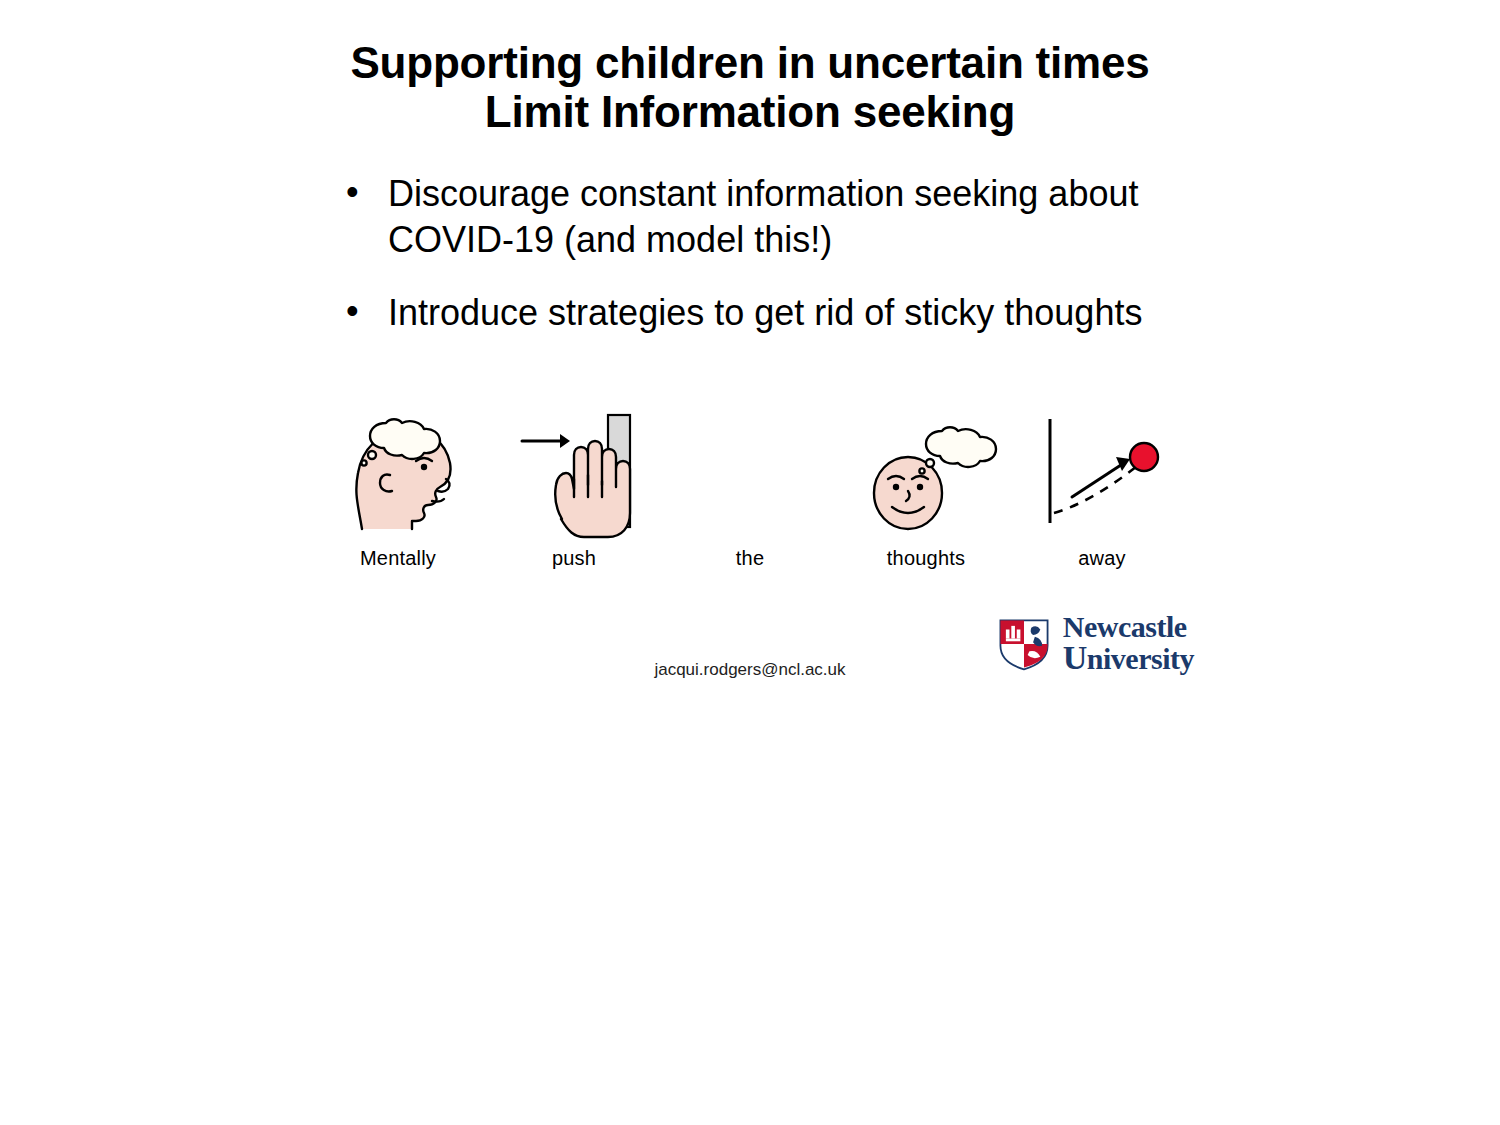Supporting children in uncertain times Limit Information seeking
Discourage constant information seeking about COVID-19 (and model this!)
Introduce strategies to get rid of sticky thoughts
Mentally
push
the
thoughts
away
jacqui.rodgers@ncl.ac.uk
Newcastle University